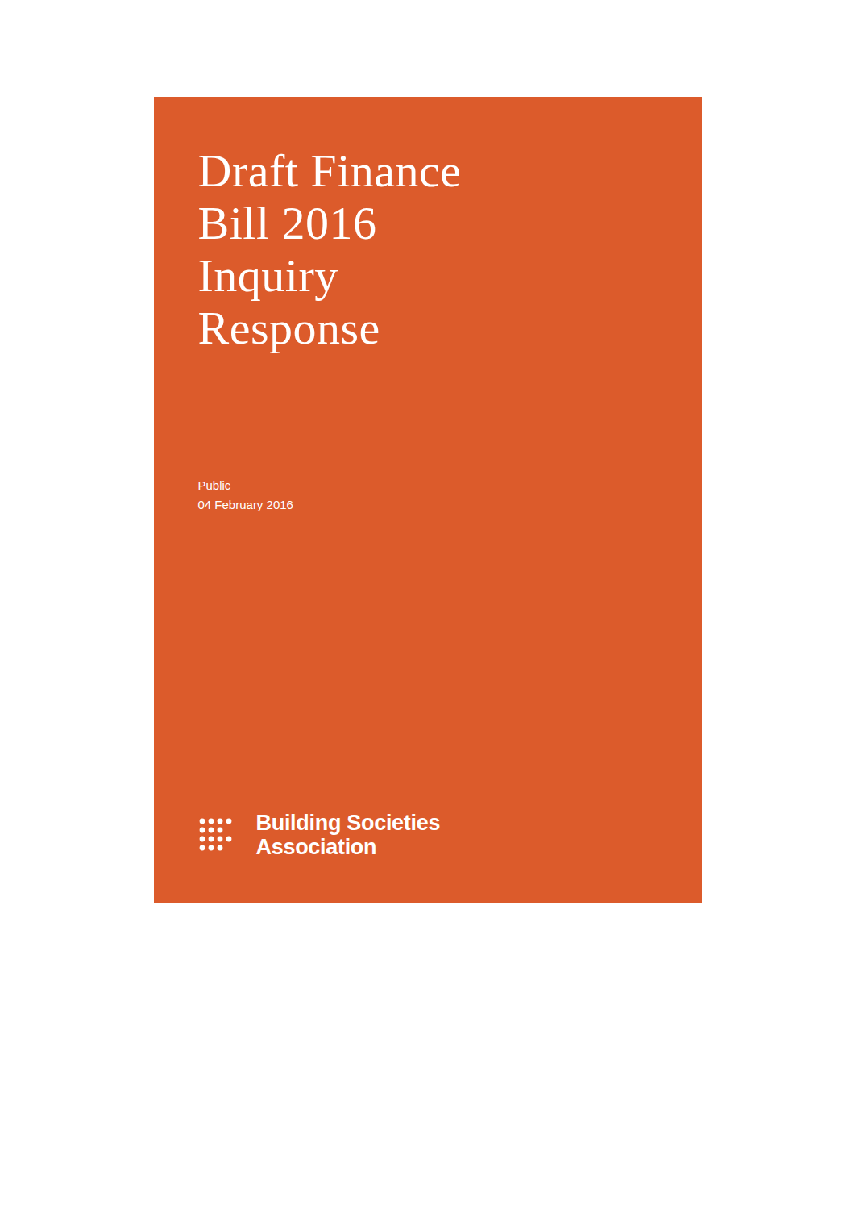Draft Finance
Bill 2016
Inquiry
Response
Public
04 February 2016
Building Societies
Association